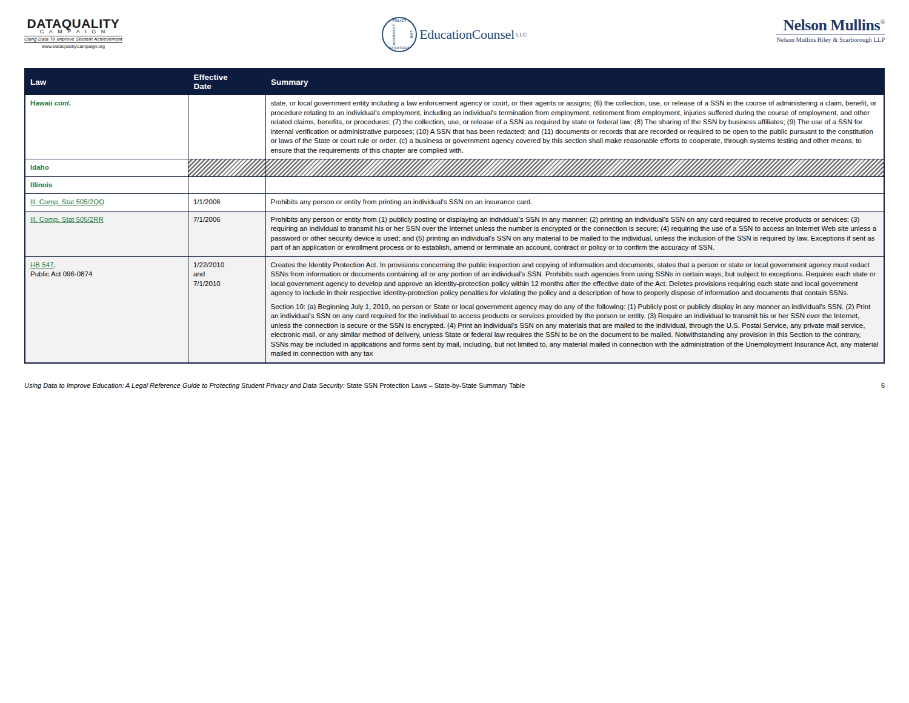DATA QUALITY
C A M P A I G N
Using Data To Improve Student Achievement
www.DataQualityCampaign.org
POLICY LAW STRATEGY ADVOCACY Education Counsel LLC
Nelson Mullins®
Nelson Mullins Riley & Scarborough LLP
| Law | Effective Date | Summary |
| --- | --- | --- |
| Hawaii cont. | | state, or local government entity including a law enforcement agency or court, or their agents or assigns; (6) the collection, use, or release of a SSN in the course of administering a claim, benefit, or procedure relating to an individual's employment, including an individual's termination from employment, retirement from employment, injuries suffered during the course of employment, and other related claims, benefits, or procedures; (7) the collection, use, or release of a SSN as required by state or federal law; (8) The sharing of the SSN by business affiliates; (9) The use of a SSN for internal verification or administrative purposes; (10) A SSN that has been redacted; and (11) documents or records that are recorded or required to be open to the public pursuant to the constitution or laws of the State or court rule or order. (c) a business or government agency covered by this section shall make reasonable efforts to cooperate, through systems testing and other means, to ensure that the requirements of this chapter are complied with. |
| Idaho | | |
| Illinois | | |
| Ill. Comp. Stat 505/2QQ | 1/1/2006 | Prohibits any person or entity from printing an individual's SSN on an insurance card. |
| Ill. Comp. Stat 505/2RR | 7/1/2006 | Prohibits any person or entity from (1) publicly posting or displaying an individual’s SSN in any manner; (2) printing an individual’s SSN on any card required to receive products or services; (3) requiring an individual to transmit his or her SSN over the Internet unless the number is encrypted or the connection is secure; (4) requiring the use of a SSN to access an Internet Web site unless a password or other security device is used; and (5) printing an individual’s SSN on any material to be mailed to the individual, unless the inclusion of the SSN is required by law. Exceptions if sent as part of an application or enrollment process or to establish, amend or terminate an account, contract or policy or to confirm the accuracy of SSN. |
| HB 547 , Public Act 096-0874 | 1/22/2010 and 7/1/2010 | Creates the Identity Protection Act. In provisions concerning the public inspection and copying of information and documents, states that a person or state or local government agency must redact SSNs from information or documents containing all or any portion of an individual's SSN. Prohibits such agencies from using SSNs in certain ways, but subject to exceptions. Requires each state or local government agency to develop and approve an identity-protection policy within 12 months after the effective date of the Act. Deletes provisions requiring each state and local government agency to include in their respective identity-protection policy penalties for violating the policy and a description of how to properly dispose of information and documents that contain SSNs. Section 10: (a) Beginning July 1, 2010, no person or State or local government agency may do any of the following: (1) Publicly post or publicly display in any manner an individual's SSN. (2) Print an individual's SSN on any card required for the individual to access products or services provided by the person or entity. (3) Require an individual to transmit his or her SSN over the Internet, unless the connection is secure or the SSN is encrypted. (4) Print an individual's SSN on any materials that are mailed to the individual, through the U.S. Postal Service, any private mail service, electronic mail, or any similar method of delivery, unless State or federal law requires the SSN to be on the document to be mailed. Notwithstanding any provision in this Section to the contrary, SSNs may be included in applications and forms sent by mail, including, but not limited to, any material mailed in connection with the administration of the Unemployment Insurance Act, any material mailed in connection with any tax |
Using Data to Improve Education: A Legal Reference Guide to Protecting Student Privacy and Data Security: State SSN Protection Laws – State-by-State Summary Table
6